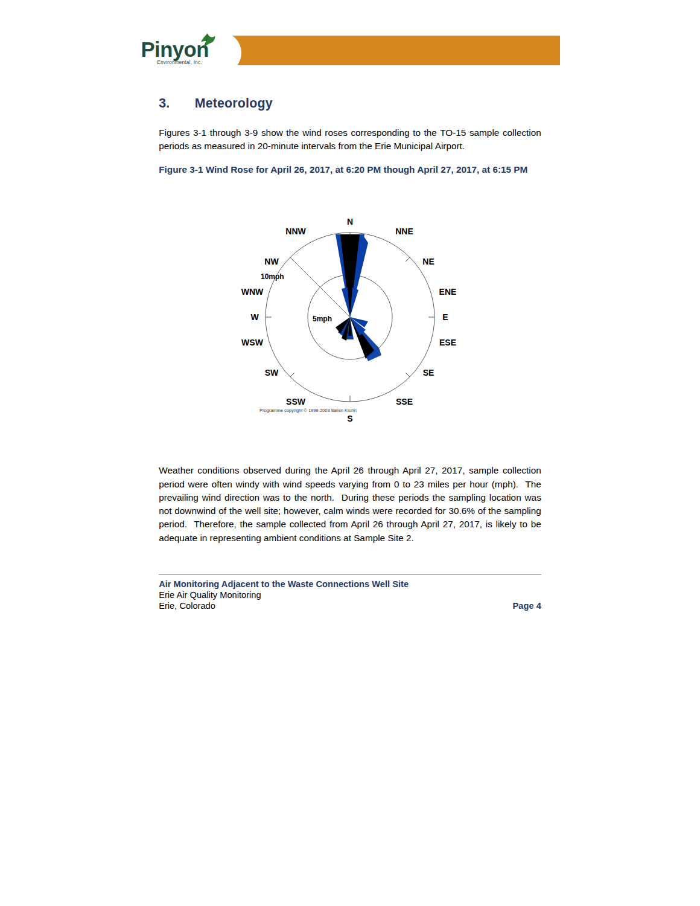Pinyon
Environmental, Inc.
3. Meteorology
Figures 3-1 through 3-9 show the wind roses corresponding to the TO-15 sample collection periods as measured in 20-minute intervals from the Erie Municipal Airport.
Figure 3-1 Wind Rose for April 26, 2017, at 6:20 PM though April 27, 2017, at 6:15 PM
N S W E NNE NNW NE NW ENE WNW ESE WSW SE SW SSE SSW 10mph 5mph Programme copyright © 1999-2003 Søren Krohn
Weather conditions observed during the April 26 through April 27, 2017, sample collection period were often windy with wind speeds varying from 0 to 23 miles per hour (mph). The prevailing wind direction was to the north. During these periods the sampling location was not downwind of the well site; however, calm winds were recorded for 30.6% of the sampling period. Therefore, the sample collected from April 26 through April 27, 2017, is likely to be adequate in representing ambient conditions at Sample Site 2.
Air Monitoring Adjacent to the Waste Connections Well Site
Erie Air Quality Monitoring
Erie, Colorado
Page 4